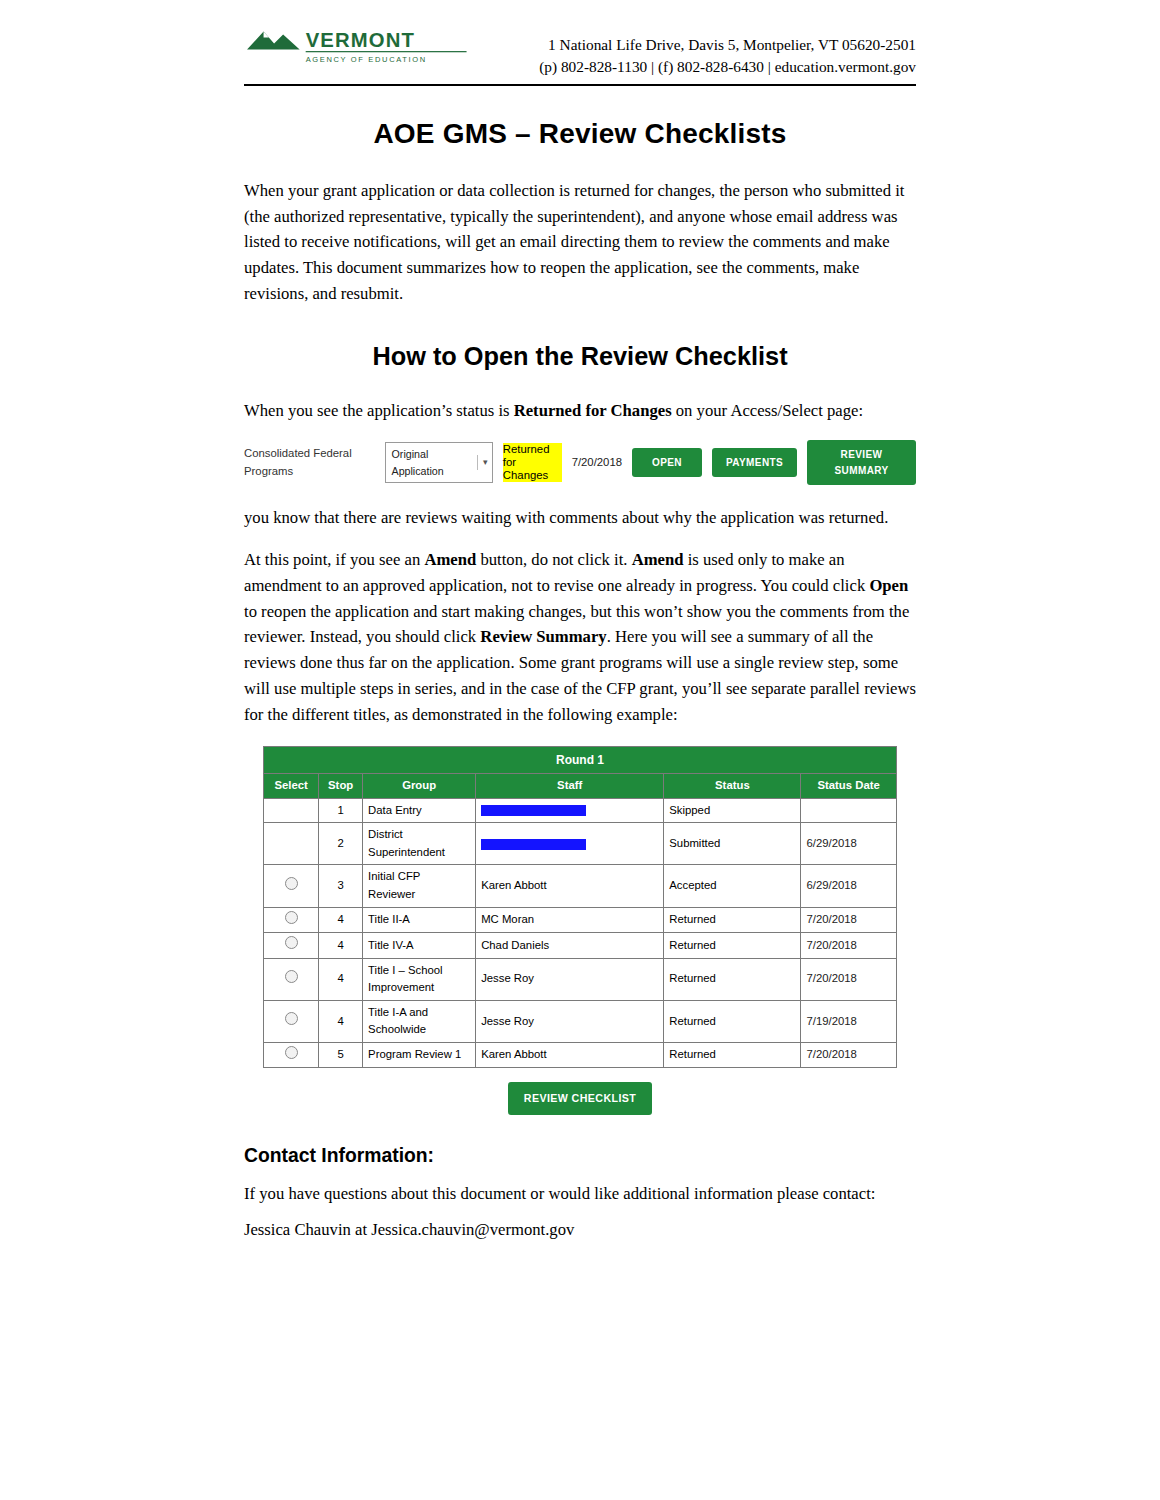VERMONT AGENCY OF EDUCATION
1 National Life Drive, Davis 5, Montpelier, VT 05620-2501
(p) 802-828-1130 | (f) 802-828-6430 | education.vermont.gov
AOE GMS – Review Checklists
When your grant application or data collection is returned for changes, the person who submitted it (the authorized representative, typically the superintendent), and anyone whose email address was listed to receive notifications, will get an email directing them to review the comments and make updates. This document summarizes how to reopen the application, see the comments, make revisions, and resubmit.
How to Open the Review Checklist
When you see the application’s status is Returned for Changes on your Access/Select page:
Consolidated Federal Programs Original Application▾ Returned for Changes 7/20/2018 OPEN PAYMENTS REVIEW SUMMARY
you know that there are reviews waiting with comments about why the application was returned.
At this point, if you see an Amend button, do not click it. Amend is used only to make an amendment to an approved application, not to revise one already in progress. You could click Open to reopen the application and start making changes, but this won’t show you the comments from the reviewer. Instead, you should click Review Summary. Here you will see a summary of all the reviews done thus far on the application. Some grant programs will use a single review step, some will use multiple steps in series, and in the case of the CFP grant, you’ll see separate parallel reviews for the different titles, as demonstrated in the following example:
| Round 1 |
| --- |
| Select | Stop | Group | Staff | Status | Status Date |
| | 1 | Data Entry | | Skipped | |
| | 2 | District Superintendent | | Submitted | 6/29/2018 |
| | 3 | Initial CFP Reviewer | Karen Abbott | Accepted | 6/29/2018 |
| | 4 | Title II-A | MC Moran | Returned | 7/20/2018 |
| | 4 | Title IV-A | Chad Daniels | Returned | 7/20/2018 |
| | 4 | Title I – School Improvement | Jesse Roy | Returned | 7/20/2018 |
| | 4 | Title I-A and Schoolwide | Jesse Roy | Returned | 7/19/2018 |
| | 5 | Program Review 1 | Karen Abbott | Returned | 7/20/2018 |
REVIEW CHECKLIST
Contact Information:
If you have questions about this document or would like additional information please contact:
Jessica Chauvin at Jessica.chauvin@vermont.gov